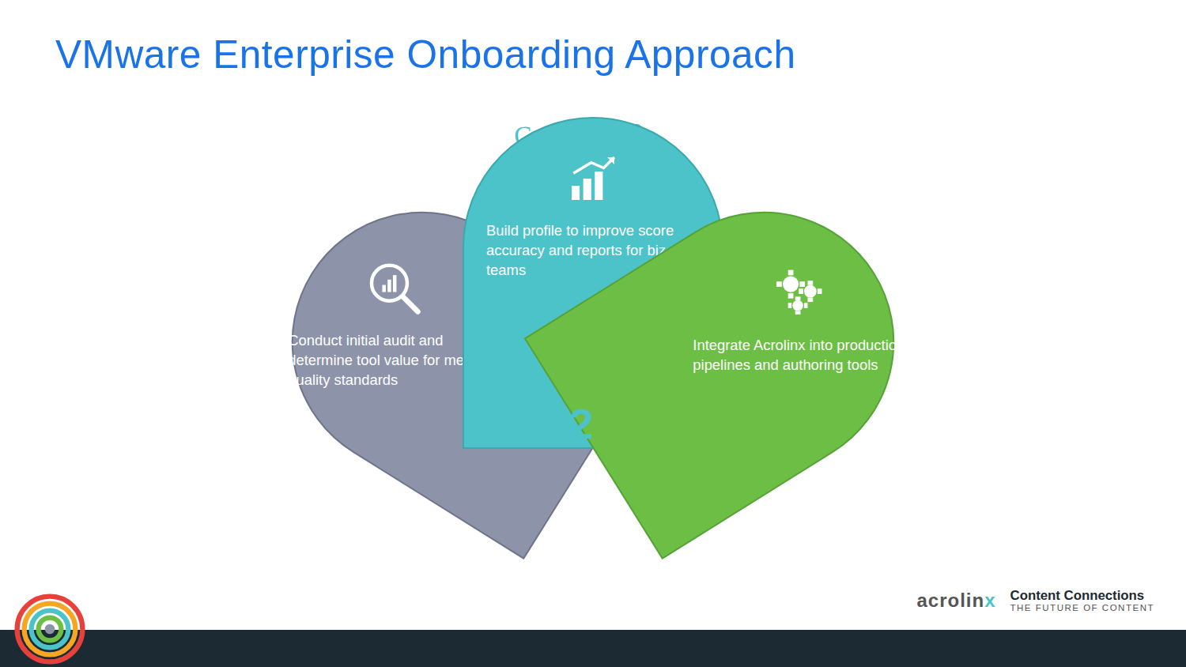VMware Enterprise Onboarding Approach
Goals Governance Guidance
Conduct initial audit and determine tool value for meeting quality standards
Build profile to improve score accuracy and reports for biz teams
Integrate Acrolinx into production pipelines and authoring tools
1 2 3
acrolinx
Content Connections
THE FUTURE OF CONTENT